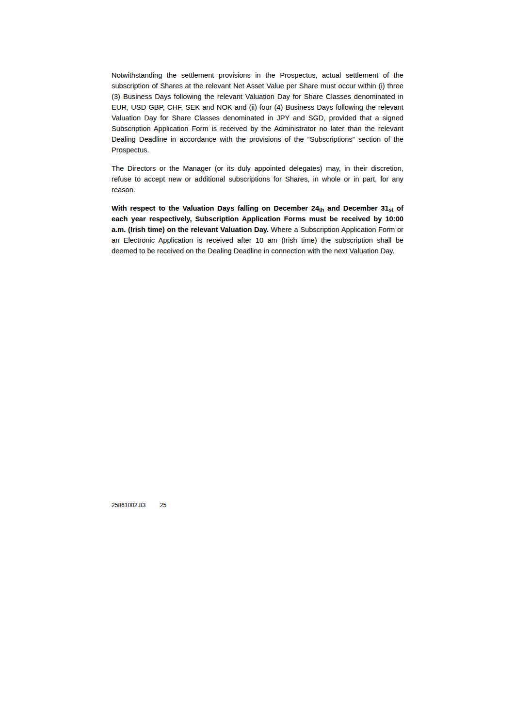Notwithstanding the settlement provisions in the Prospectus, actual settlement of the subscription of Shares at the relevant Net Asset Value per Share must occur within (i) three (3) Business Days following the relevant Valuation Day for Share Classes denominated in EUR, USD GBP, CHF, SEK and NOK and (ii) four (4) Business Days following the relevant Valuation Day for Share Classes denominated in JPY and SGD, provided that a signed Subscription Application Form is received by the Administrator no later than the relevant Dealing Deadline in accordance with the provisions of the “Subscriptions” section of the Prospectus.
The Directors or the Manager (or its duly appointed delegates) may, in their discretion, refuse to accept new or additional subscriptions for Shares, in whole or in part, for any reason.
With respect to the Valuation Days falling on December 24th and December 31st of each year respectively, Subscription Application Forms must be received by 10:00 a.m. (Irish time) on the relevant Valuation Day. Where a Subscription Application Form or an Electronic Application is received after 10 am (Irish time) the subscription shall be deemed to be received on the Dealing Deadline in connection with the next Valuation Day.
25861002.83 25